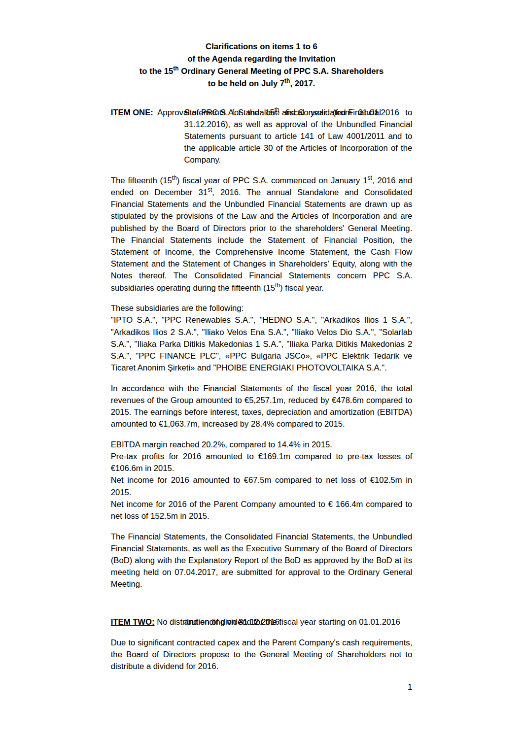Clarifications on items 1 to 6 of the Agenda regarding the Invitation to the 15th Ordinary General Meeting of PPC S.A. Shareholders to be held on July 7th, 2017.
ITEM ONE: Approval of PPC S.A. Standalone and Consolidated Financial Statements for the 15th fiscal year (from 01.01.2016 to 31.12.2016), as well as approval of the Unbundled Financial Statements pursuant to article 141 of Law 4001/2011 and to the applicable article 30 of the Articles of Incorporation of the Company.
The fifteenth (15th) fiscal year of PPC S.A. commenced on January 1st, 2016 and ended on December 31st, 2016. The annual Standalone and Consolidated Financial Statements and the Unbundled Financial Statements are drawn up as stipulated by the provisions of the Law and the Articles of Incorporation and are published by the Board of Directors prior to the shareholders' General Meeting. The Financial Statements include the Statement of Financial Position, the Statement of Income, the Comprehensive Income Statement, the Cash Flow Statement and the Statement of Changes in Shareholders' Equity, along with the Notes thereof. The Consolidated Financial Statements concern PPC S.A. subsidiaries operating during the fifteenth (15th) fiscal year.
These subsidiaries are the following:
"IPTO S.A.", "PPC Renewables S.A.", "HEDNO S.A.", "Arkadikos Ilios 1 S.A.", "Arkadikos Ilios 2 S.A.", "Iliako Velos Ena S.A.", "Iliako Velos Dio S.A.", "Solarlab S.A.", "Iliaka Parka Ditikis Makedonias 1 S.A.", "Iliaka Parka Ditikis Makedonias 2 S.A.", "PPC FINANCE PLC", «PPC Bulgaria JSCo», «PPC Elektrik Tedarik ve Ticaret Anonim Şirketi» and "PHOIBE ENERGIAKI PHOTOVOLTAIKA S.A.".
In accordance with the Financial Statements of the fiscal year 2016, the total revenues of the Group amounted to €5,257.1m, reduced by €478.6m compared to 2015. The earnings before interest, taxes, depreciation and amortization (EBITDA) amounted to €1,063.7m, increased by 28.4% compared to 2015.
EBITDA margin reached 20.2%, compared to 14.4% in 2015.
Pre-tax profits for 2016 amounted to €169.1m compared to pre-tax losses of €106.6m in 2015.
Net income for 2016 amounted to €67.5m compared to net loss of €102.5m in 2015.
Net income for 2016 of the Parent Company amounted to € 166.4m compared to net loss of 152.5m in 2015.
The Financial Statements, the Consolidated Financial Statements, the Unbundled Financial Statements, as well as the Executive Summary of the Board of Directors (BoD) along with the Explanatory Report of the BoD as approved by the BoD at its meeting held on 07.04.2017, are submitted for approval to the Ordinary General Meeting.
ITEM TWO: No distribution of dividend for the fiscal year starting on 01.01.2016 and ending on 31.12.2016.
Due to significant contracted capex and the Parent Company's cash requirements, the Board of Directors propose to the General Meeting of Shareholders not to distribute a dividend for 2016.
1